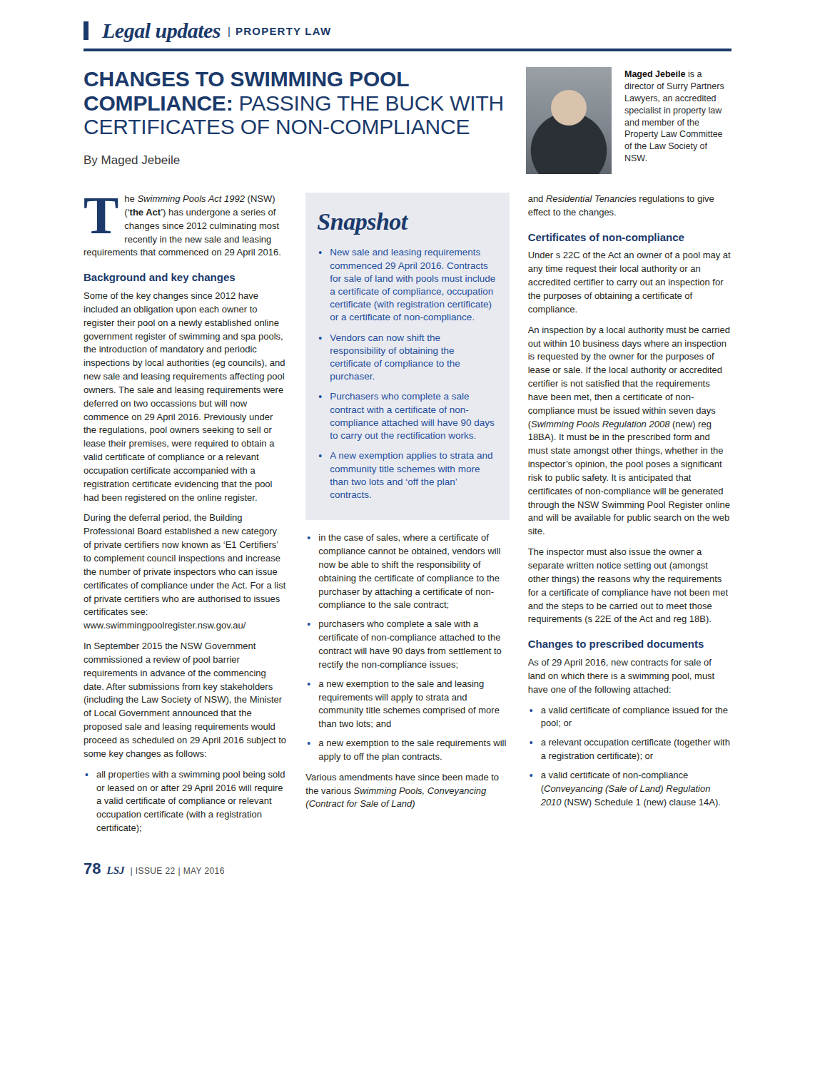Legal updates
|PROPERTY LAW
CHANGES TO SWIMMING POOL COMPLIANCE: PASSING THE BUCK WITH CERTIFICATES OF NON-COMPLIANCE
By Maged Jebeile
Maged Jebeile is a director of Surry Partners Lawyers, an accredited specialist in property law and member of the Property Law Committee of the Law Society of NSW.
The Swimming Pools Act 1992 (NSW) (‘the Act’) has undergone a series of changes since 2012 culminating most recently in the new sale and leasing requirements that commenced on 29 April 2016.
Background and key changes
Some of the key changes since 2012 have included an obligation upon each owner to register their pool on a newly established online government register of swimming and spa pools, the introduction of mandatory and periodic inspections by local authorities (eg councils), and new sale and leasing requirements affecting pool owners. The sale and leasing requirements were deferred on two occassions but will now commence on 29 April 2016. Previously under the regulations, pool owners seeking to sell or lease their premises, were required to obtain a valid certificate of compliance or a relevant occupation certificate accompanied with a registration certificate evidencing that the pool had been registered on the online register.
During the deferral period, the Building Professional Board established a new category of private certifiers now known as ‘E1 Certifiers’ to complement council inspections and increase the number of private inspectors who can issue certificates of compliance under the Act. For a list of private certifiers who are authorised to issues certificates see: www.swimmingpoolregister.nsw.gov.au/
In September 2015 the NSW Government commissioned a review of pool barrier requirements in advance of the commencing date. After submissions from key stakeholders (including the Law Society of NSW), the Minister of Local Government announced that the proposed sale and leasing requirements would proceed as scheduled on 29 April 2016 subject to some key changes as follows:
all properties with a swimming pool being sold or leased on or after 29 April 2016 will require a valid certificate of compliance or relevant occupation certificate (with a registration certificate);
Snapshot
New sale and leasing requirements commenced 29 April 2016. Contracts for sale of land with pools must include a certificate of compliance, occupation certificate (with registration certificate) or a certificate of non-compliance.
Vendors can now shift the responsibility of obtaining the certificate of compliance to the purchaser.
Purchasers who complete a sale contract with a certificate of non-compliance attached will have 90 days to carry out the rectification works.
A new exemption applies to strata and community title schemes with more than two lots and ‘off the plan’ contracts.
in the case of sales, where a certificate of compliance cannot be obtained, vendors will now be able to shift the responsibility of obtaining the certificate of compliance to the purchaser by attaching a certificate of non-compliance to the sale contract;
purchasers who complete a sale with a certificate of non-compliance attached to the contract will have 90 days from settlement to rectify the non-compliance issues;
a new exemption to the sale and leasing requirements will apply to strata and community title schemes comprised of more than two lots; and
a new exemption to the sale requirements will apply to off the plan contracts.
Various amendments have since been made to the various Swimming Pools, Conveyancing (Contract for Sale of Land)
and Residential Tenancies regulations to give effect to the changes.
Certificates of non-compliance
Under s 22C of the Act an owner of a pool may at any time request their local authority or an accredited certifier to carry out an inspection for the purposes of obtaining a certificate of compliance.
An inspection by a local authority must be carried out within 10 business days where an inspection is requested by the owner for the purposes of lease or sale. If the local authority or accredited certifier is not satisfied that the requirements have been met, then a certificate of non-compliance must be issued within seven days (Swimming Pools Regulation 2008 (new) reg 18BA). It must be in the prescribed form and must state amongst other things, whether in the inspector’s opinion, the pool poses a significant risk to public safety. It is anticipated that certificates of non-compliance will be generated through the NSW Swimming Pool Register online and will be available for public search on the web site.
The inspector must also issue the owner a separate written notice setting out (amongst other things) the reasons why the requirements for a certificate of compliance have not been met and the steps to be carried out to meet those requirements (s 22E of the Act and reg 18B).
Changes to prescribed documents
As of 29 April 2016, new contracts for sale of land on which there is a swimming pool, must have one of the following attached:
a valid certificate of compliance issued for the pool; or
a relevant occupation certificate (together with a registration certificate); or
a valid certificate of non-compliance (Conveyancing (Sale of Land) Regulation 2010 (NSW) Schedule 1 (new) clause 14A).
78 LSJ | ISSUE 22 | MAY 2016